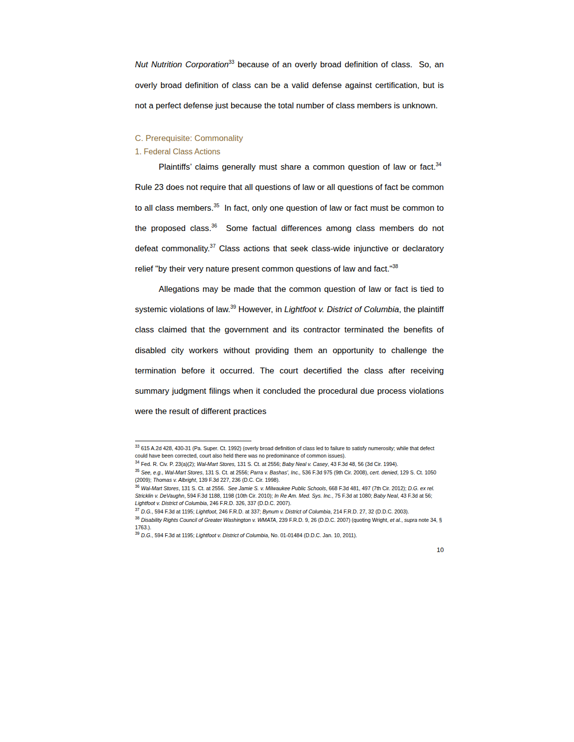Nut Nutrition Corporation33 because of an overly broad definition of class. So, an overly broad definition of class can be a valid defense against certification, but is not a perfect defense just because the total number of class members is unknown.
C. Prerequisite: Commonality
1. Federal Class Actions
Plaintiffs’ claims generally must share a common question of law or fact.34 Rule 23 does not require that all questions of law or all questions of fact be common to all class members.35 In fact, only one question of law or fact must be common to the proposed class.36 Some factual differences among class members do not defeat commonality.37 Class actions that seek class-wide injunctive or declaratory relief "by their very nature present common questions of law and fact."38
Allegations may be made that the common question of law or fact is tied to systemic violations of law.39 However, in Lightfoot v. District of Columbia, the plaintiff class claimed that the government and its contractor terminated the benefits of disabled city workers without providing them an opportunity to challenge the termination before it occurred. The court decertified the class after receiving summary judgment filings when it concluded the procedural due process violations were the result of different practices
33 615 A.2d 428, 430-31 (Pa. Super. Ct. 1992) (overly broad definition of class led to failure to satisfy numerosity; while that defect could have been corrected, court also held there was no predominance of common issues).
34 Fed. R. Civ. P. 23(a)(2); Wal-Mart Stores, 131 S. Ct. at 2556; Baby Neal v. Casey, 43 F.3d 48, 56 (3d Cir. 1994).
35 See, e.g., Wal-Mart Stores, 131 S. Ct. at 2556; Parra v. Bashas', Inc., 536 F.3d 975 (9th Cir. 2008), cert. denied, 129 S. Ct. 1050 (2009); Thomas v. Albright, 139 F.3d 227, 236 (D.C. Cir. 1998).
36 Wal-Mart Stores, 131 S. Ct. at 2556. See Jamie S. v. Milwaukee Public Schools, 668 F.3d 481, 497 (7th Cir. 2012); D.G. ex rel. Stricklin v. DeVaughn, 594 F.3d 1188, 1198 (10th Cir. 2010); In Re Am. Med. Sys. Inc., 75 F.3d at 1080; Baby Neal, 43 F.3d at 56; Lightfoot v. District of Columbia, 246 F.R.D. 326, 337 (D.D.C. 2007).
37 D.G., 594 F.3d at 1195; Lightfoot, 246 F.R.D. at 337; Bynum v. District of Columbia, 214 F.R.D. 27, 32 (D.D.C. 2003).
38 Disability Rights Council of Greater Washington v. WMATA, 239 F.R.D. 9, 26 (D.D.C. 2007) (quoting Wright, et al., supra note 34, § 1763.).
39 D.G., 594 F.3d at 1195; Lightfoot v. District of Columbia, No. 01-01484 (D.D.C. Jan. 10, 2011).
10